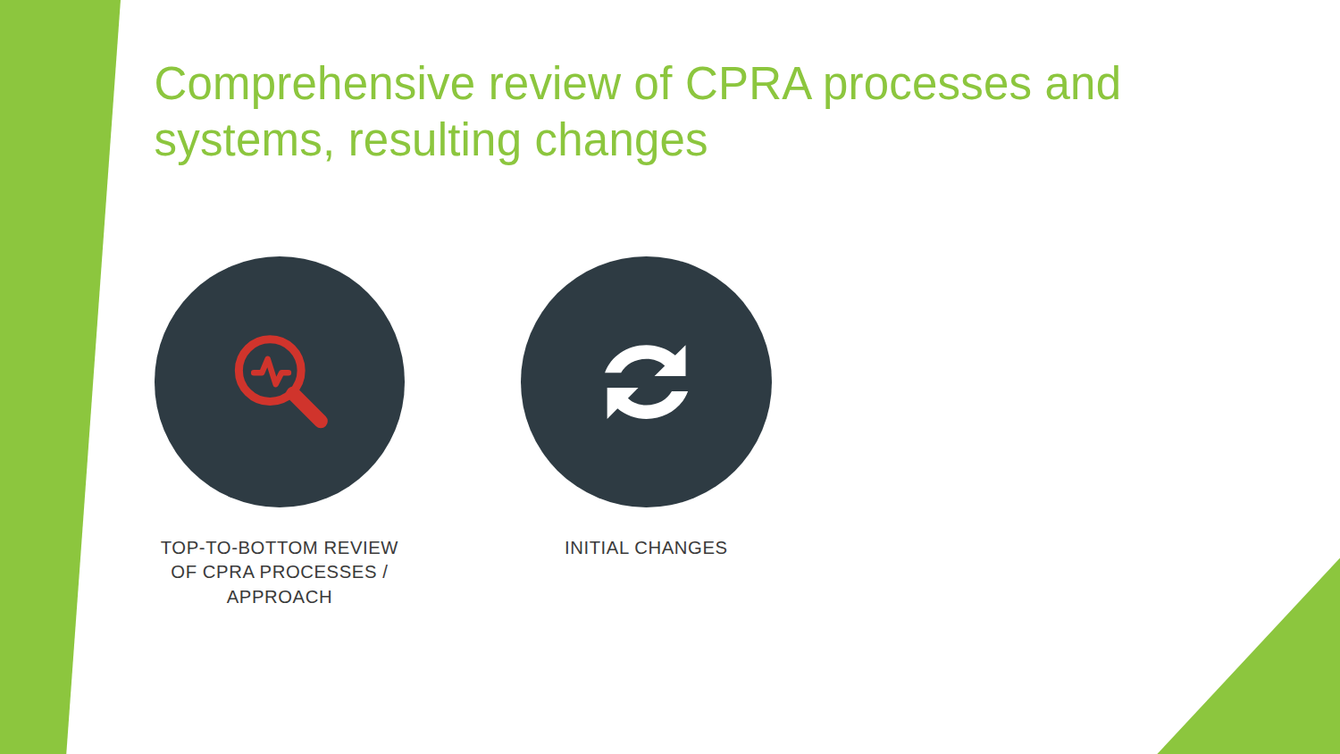Comprehensive review of CPRA processes and systems, resulting changes
Top-to-bottom review of CPRA processes / approach
Initial changes